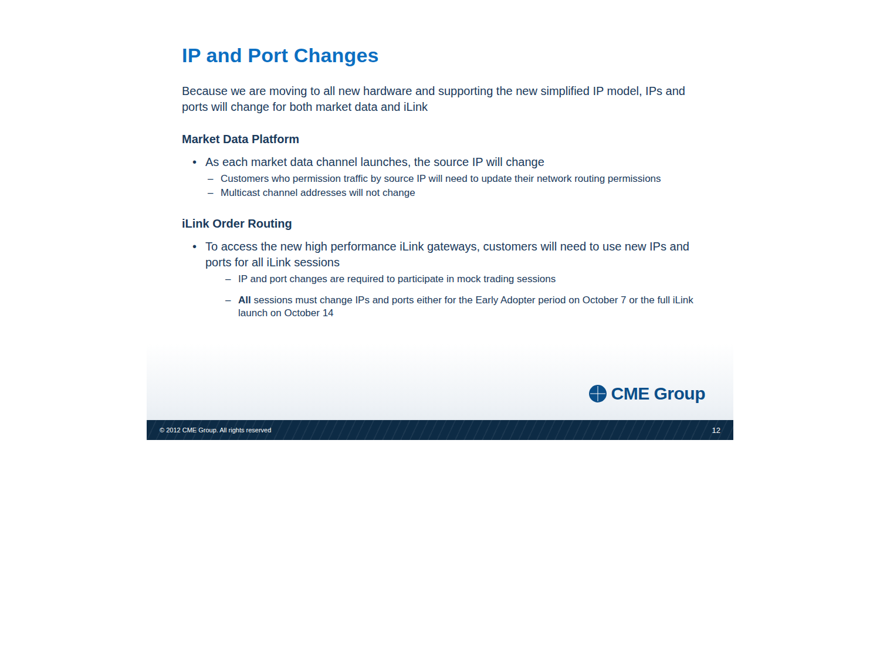IP and Port Changes
Because we are moving to all new hardware and supporting the new simplified IP model, IPs and ports will change for both market data and iLink
Market Data Platform
As each market data channel launches, the source IP will change
Customers who permission traffic by source IP will need to update their network routing permissions
Multicast channel addresses will not change
iLink Order Routing
To access the new high performance iLink gateways, customers will need to use new IPs and ports for all iLink sessions
IP and port changes are required to participate in mock trading sessions
All sessions must change IPs and ports either for the Early Adopter period on October 7 or the full iLink launch on October 14
CME Group
© 2012 CME Group. All rights reserved 12